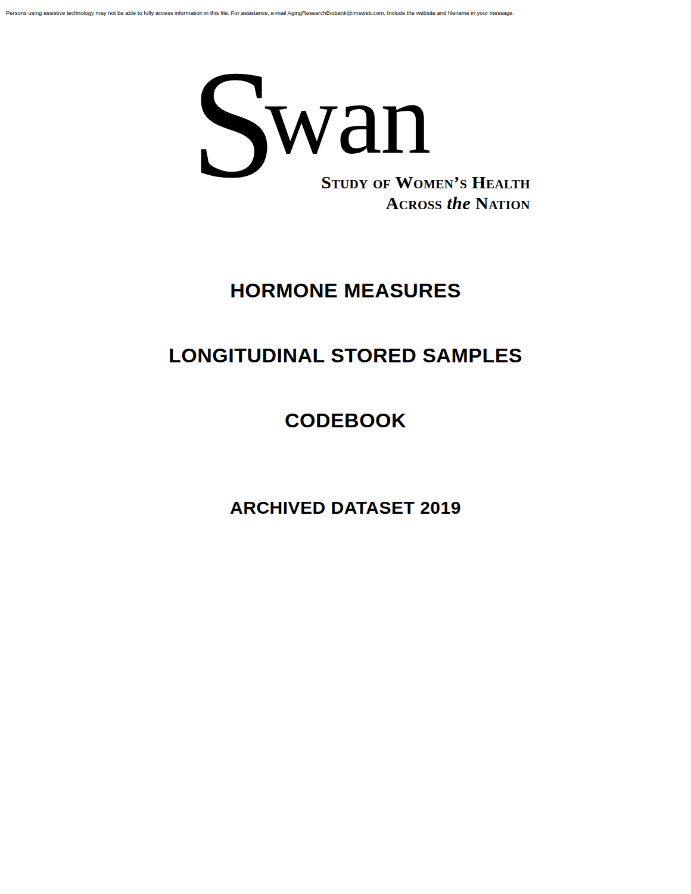Persons using assistive technology may not be able to fully access information in this file. For assistance, e-mail AgingResearchBiobank@imsweb.com. Include the website and filename in your message.
Swan
Study of Women’s Health
Across the Nation
HORMONE MEASURES
LONGITUDINAL STORED SAMPLES
CODEBOOK
ARCHIVED DATASET 2019